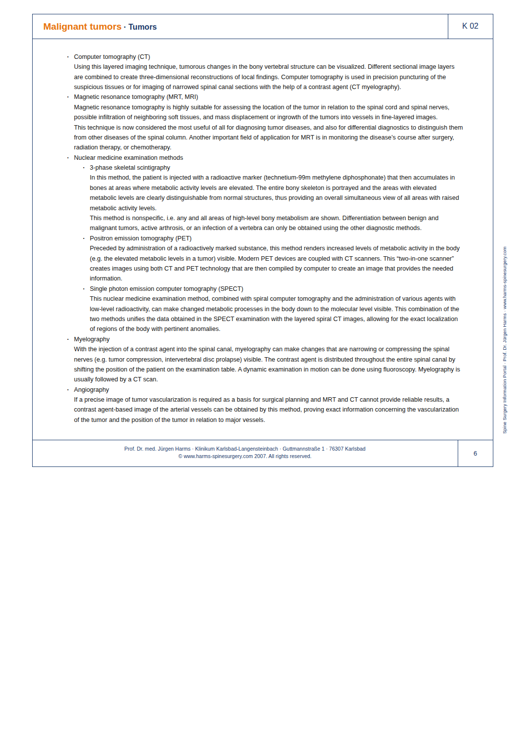Spine Surgery Information Portal · Prof. Dr. Jürgen Harms · www.harms-spinesurgery.com
Malignant tumors·Tumors
K 02
Computer tomography (CT) Using this layered imaging technique, tumorous changes in the bony vertebral structure can be visualized. Different sectional image layers are combined to create three-dimensional reconstructions of local findings. Computer tomography is used in precision puncturing of the suspicious tissues or for imaging of narrowed spinal canal sections with the help of a contrast agent (CT myelography).
Magnetic resonance tomography (MRT, MRI) Magnetic resonance tomography is highly suitable for assessing the location of the tumor in relation to the spinal cord and spinal nerves, possible infiltration of neighboring soft tissues, and mass displacement or ingrowth of the tumors into vessels in fine-layered images. This technique is now considered the most useful of all for diagnosing tumor diseases, and also for differential diagnostics to distinguish them from other diseases of the spinal column. Another important field of application for MRT is in monitoring the disease’s course after surgery, radiation therapy, or chemotherapy.
Nuclear medicine examination methods
3-phase skeletal scintigraphy In this method, the patient is injected with a radioactive marker (technetium-99m methylene diphosphonate) that then accumulates in bones at areas where metabolic activity levels are elevated. The entire bony skeleton is portrayed and the areas with elevated metabolic levels are clearly distinguishable from normal structures, thus providing an overall simultaneous view of all areas with raised metabolic activity levels. This method is nonspecific, i.e. any and all areas of high-level bony metabolism are shown. Differentiation between benign and malignant tumors, active arthrosis, or an infection of a vertebra can only be obtained using the other diagnostic methods.
Positron emission tomography (PET) Preceded by administration of a radioactively marked substance, this method renders increased levels of metabolic activity in the body (e.g. the elevated metabolic levels in a tumor) visible. Modern PET devices are coupled with CT scanners. This “two-in-one scanner” creates images using both CT and PET technology that are then compiled by computer to create an image that provides the needed information.
Single photon emission computer tomography (SPECT) This nuclear medicine examination method, combined with spiral computer tomography and the administration of various agents with low-level radioactivity, can make changed metabolic processes in the body down to the molecular level visible. This combination of the two methods unifies the data obtained in the SPECT examination with the layered spiral CT images, allowing for the exact localization of regions of the body with pertinent anomalies.
Myelography With the injection of a contrast agent into the spinal canal, myelography can make changes that are narrowing or compressing the spinal nerves (e.g. tumor compression, intervertebral disc prolapse) visible. The contrast agent is distributed throughout the entire spinal canal by shifting the position of the patient on the examination table. A dynamic examination in motion can be done using fluoroscopy. Myelography is usually followed by a CT scan.
Angiography If a precise image of tumor vascularization is required as a basis for surgical planning and MRT and CT cannot provide reliable results, a contrast agent-based image of the arterial vessels can be obtained by this method, proving exact information concerning the vascularization of the tumor and the position of the tumor in relation to major vessels.
Prof. Dr. med. Jürgen Harms · Klinikum Karlsbad-Langensteinbach · Guttmannstraße 1 · 76307 Karlsbad
© www.harms-spinesurgery.com 2007. All rights reserved.
6